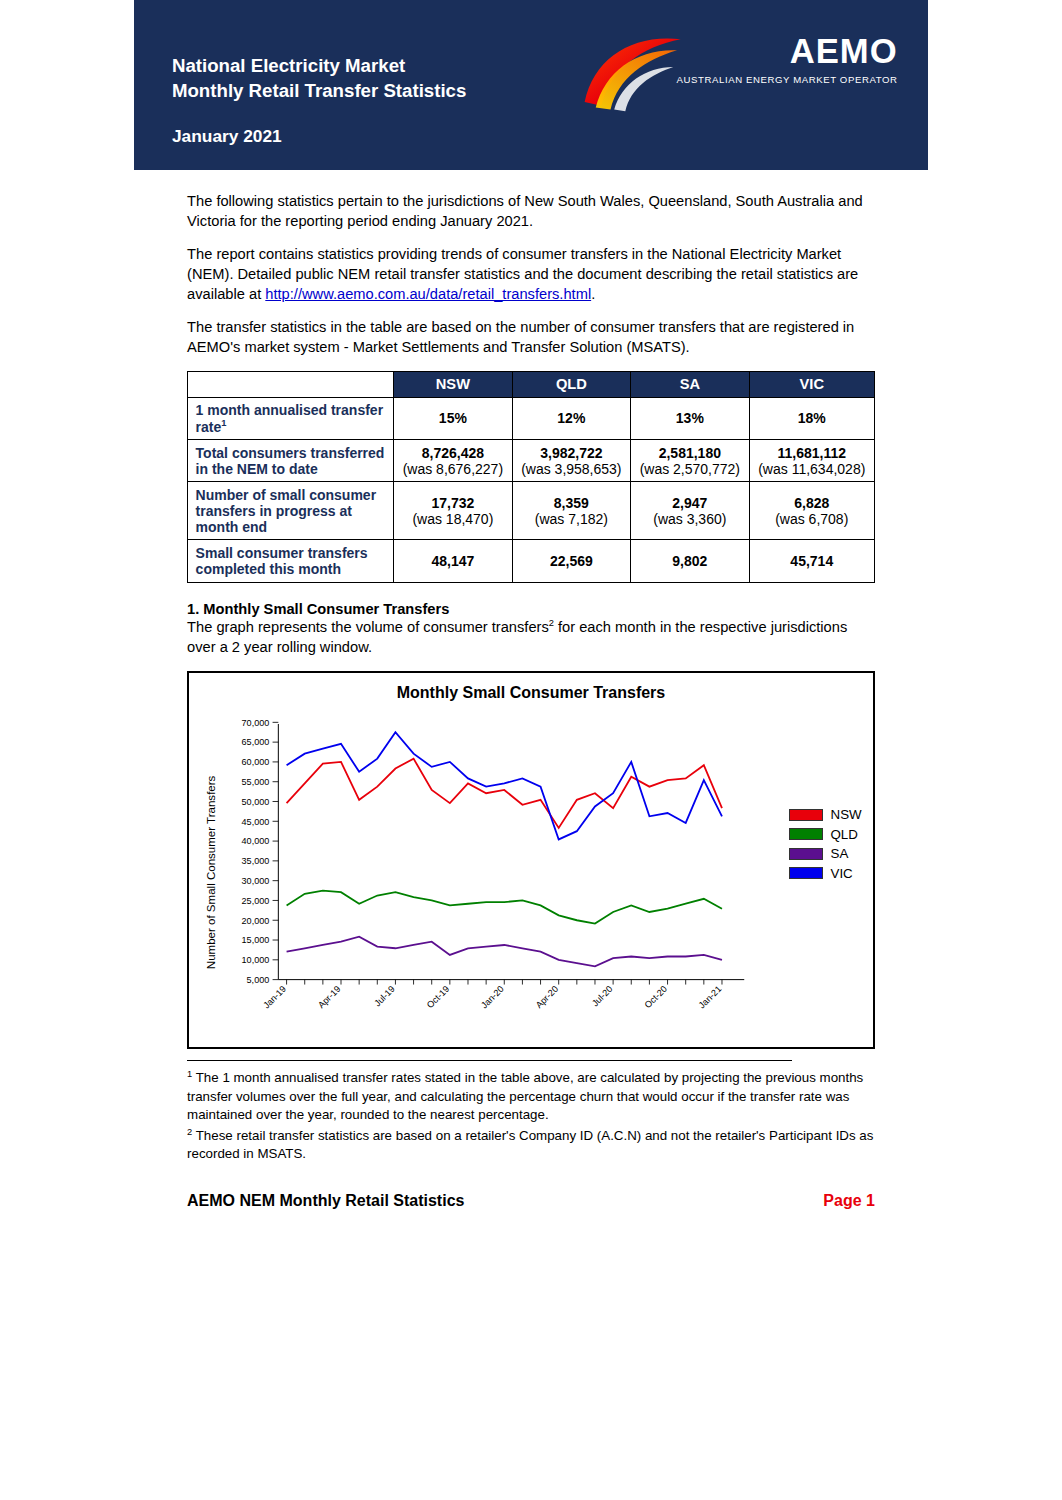National Electricity Market
Monthly Retail Transfer Statistics
January 2021
AEMO
AUSTRALIAN ENERGY MARKET OPERATOR
The following statistics pertain to the jurisdictions of New South Wales, Queensland, South Australia and Victoria for the reporting period ending January 2021.
The report contains statistics providing trends of consumer transfers in the National Electricity Market (NEM). Detailed public NEM retail transfer statistics and the document describing the retail statistics are available at http://www.aemo.com.au/data/retail_transfers.html.
The transfer statistics in the table are based on the number of consumer transfers that are registered in AEMO's market system - Market Settlements and Transfer Solution (MSATS).
| | NSW | QLD | SA | VIC |
| --- | --- | --- | --- | --- |
| 1 month annualised transfer rate 1 | 15% | 12% | 13% | 18% |
| Total consumers transferred in the NEM to date | 8,726,428 (was 8,676,227) | 3,982,722 (was 3,958,653) | 2,581,180 (was 2,570,772) | 11,681,112 (was 11,634,028) |
| Number of small consumer transfers in progress at month end | 17,732 (was 18,470) | 8,359 (was 7,182) | 2,947 (was 3,360) | 6,828 (was 6,708) |
| Small consumer transfers completed this month | 48,147 | 22,569 | 9,802 | 45,714 |
1. Monthly Small Consumer Transfers
The graph represents the volume of consumer transfers2 for each month in the respective jurisdictions over a 2 year rolling window.
Monthly Small Consumer Transfers
Number of Small Consumer Transfers 5,000 10,000 15,000 20,000 25,000 30,000 35,000 40,000 45,000 50,000 55,000 60,000 65,000 70,000 Jan-19 Apr-19 Jul-19 Oct-19 Jan-20 Apr-20 Jul-20 Oct-20 Jan-21
NSW
QLD
SA
VIC
1 The 1 month annualised transfer rates stated in the table above, are calculated by projecting the previous months transfer volumes over the full year, and calculating the percentage churn that would occur if the transfer rate was maintained over the year, rounded to the nearest percentage.
2 These retail transfer statistics are based on a retailer's Company ID (A.C.N) and not the retailer's Participant IDs as recorded in MSATS.
AEMO NEM Monthly Retail Statistics
Page 1